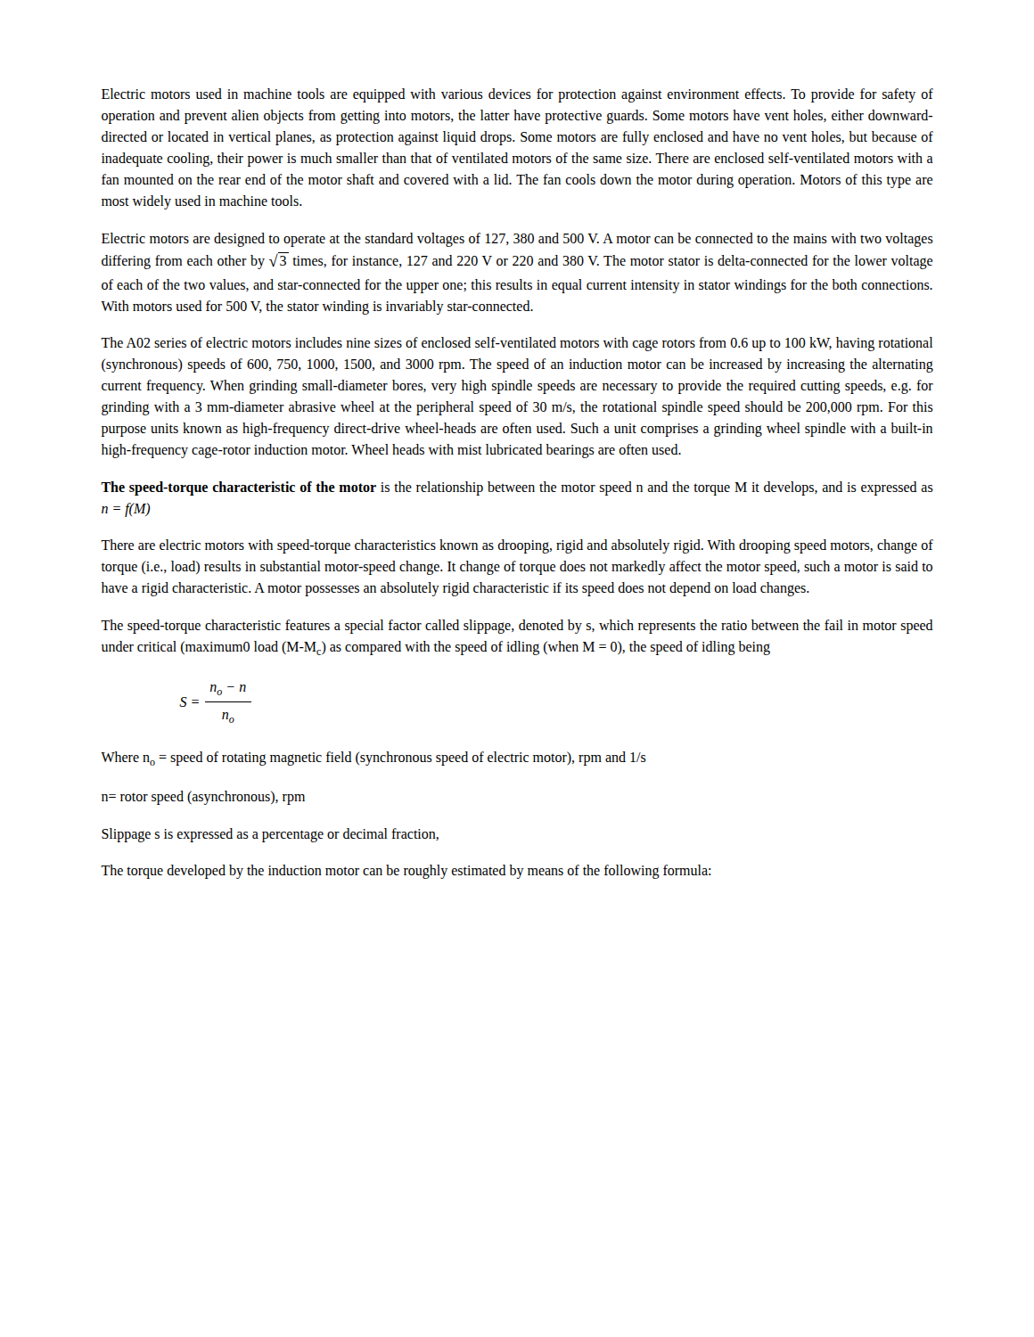Electric motors used in machine tools are equipped with various devices for protection against environment effects. To provide for safety of operation and prevent alien objects from getting into motors, the latter have protective guards. Some motors have vent holes, either downward-directed or located in vertical planes, as protection against liquid drops. Some motors are fully enclosed and have no vent holes, but because of inadequate cooling, their power is much smaller than that of ventilated motors of the same size. There are enclosed self-ventilated motors with a fan mounted on the rear end of the motor shaft and covered with a lid. The fan cools down the motor during operation. Motors of this type are most widely used in machine tools.
Electric motors are designed to operate at the standard voltages of 127, 380 and 500 V. A motor can be connected to the mains with two voltages differing from each other by √3 times, for instance, 127 and 220 V or 220 and 380 V. The motor stator is delta-connected for the lower voltage of each of the two values, and star-connected for the upper one; this results in equal current intensity in stator windings for the both connections. With motors used for 500 V, the stator winding is invariably star-connected.
The A02 series of electric motors includes nine sizes of enclosed self-ventilated motors with cage rotors from 0.6 up to 100 kW, having rotational (synchronous) speeds of 600, 750, 1000, 1500, and 3000 rpm. The speed of an induction motor can be increased by increasing the alternating current frequency. When grinding small-diameter bores, very high spindle speeds are necessary to provide the required cutting speeds, e.g. for grinding with a 3 mm-diameter abrasive wheel at the peripheral speed of 30 m/s, the rotational spindle speed should be 200,000 rpm. For this purpose units known as high-frequency direct-drive wheel-heads are often used. Such a unit comprises a grinding wheel spindle with a built-in high-frequency cage-rotor induction motor. Wheel heads with mist lubricated bearings are often used.
The speed-torque characteristic of the motor is the relationship between the motor speed n and the torque M it develops, and is expressed as n = f(M)
There are electric motors with speed-torque characteristics known as drooping, rigid and absolutely rigid. With drooping speed motors, change of torque (i.e., load) results in substantial motor-speed change. It change of torque does not markedly affect the motor speed, such a motor is said to have a rigid characteristic. A motor possesses an absolutely rigid characteristic if its speed does not depend on load changes.
The speed-torque characteristic features a special factor called slippage, denoted by s, which represents the ratio between the fail in motor speed under critical (maximum0 load (M-Mc) as compared with the speed of idling (when M = 0), the speed of idling being
S =no − n no
Where no = speed of rotating magnetic field (synchronous speed of electric motor), rpm and 1/s
n= rotor speed (asynchronous), rpm
Slippage s is expressed as a percentage or decimal fraction,
The torque developed by the induction motor can be roughly estimated by means of the following formula: